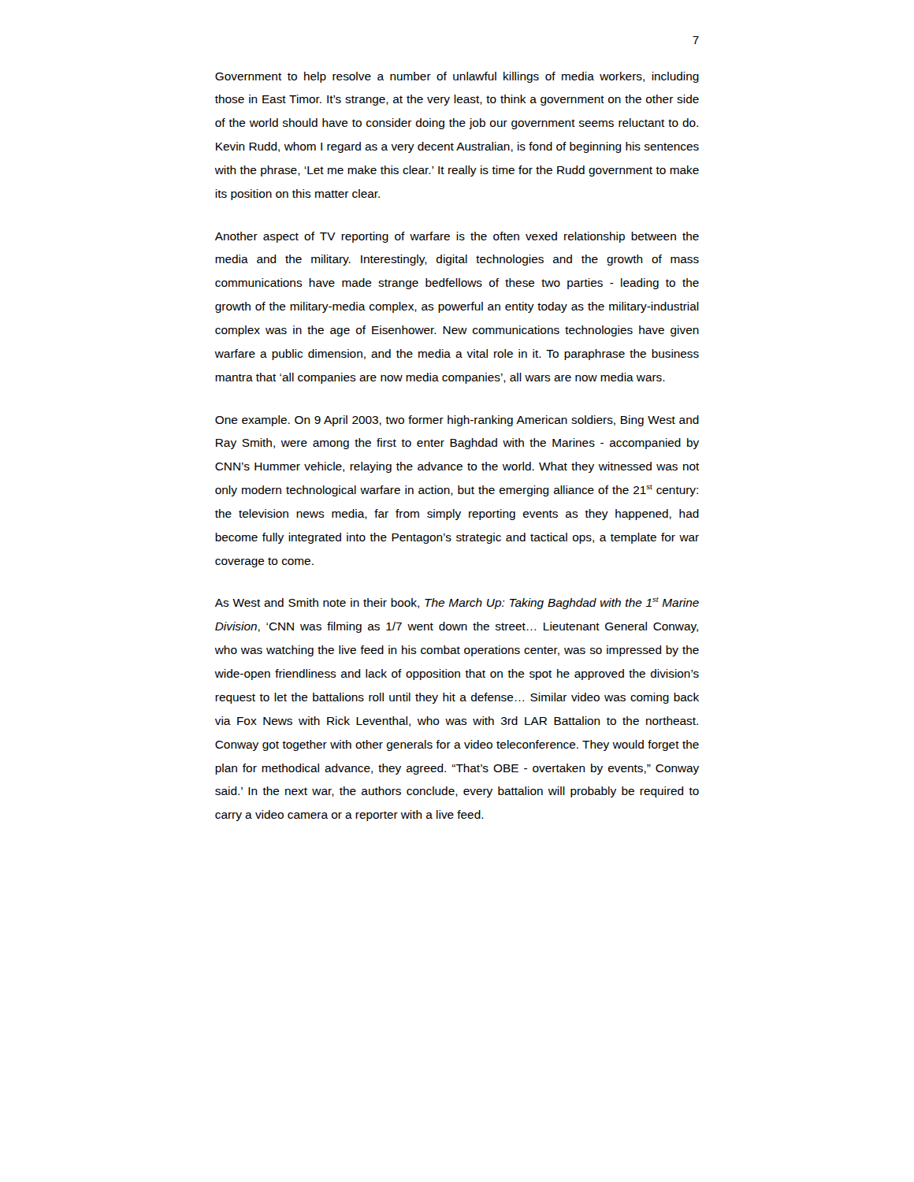7
Government to help resolve a number of unlawful killings of media workers, including those in East Timor. It’s strange, at the very least, to think a government on the other side of the world should have to consider doing the job our government seems reluctant to do. Kevin Rudd, whom I regard as a very decent Australian, is fond of beginning his sentences with the phrase, ‘Let me make this clear.’ It really is time for the Rudd government to make its position on this matter clear.
Another aspect of TV reporting of warfare is the often vexed relationship between the media and the military. Interestingly, digital technologies and the growth of mass communications have made strange bedfellows of these two parties - leading to the growth of the military-media complex, as powerful an entity today as the military-industrial complex was in the age of Eisenhower. New communications technologies have given warfare a public dimension, and the media a vital role in it. To paraphrase the business mantra that ‘all companies are now media companies’, all wars are now media wars.
One example. On 9 April 2003, two former high-ranking American soldiers, Bing West and Ray Smith, were among the first to enter Baghdad with the Marines - accompanied by CNN’s Hummer vehicle, relaying the advance to the world. What they witnessed was not only modern technological warfare in action, but the emerging alliance of the 21st century: the television news media, far from simply reporting events as they happened, had become fully integrated into the Pentagon’s strategic and tactical ops, a template for war coverage to come.
As West and Smith note in their book, The March Up: Taking Baghdad with the 1st Marine Division, ‘CNN was filming as 1/7 went down the street… Lieutenant General Conway, who was watching the live feed in his combat operations center, was so impressed by the wide-open friendliness and lack of opposition that on the spot he approved the division’s request to let the battalions roll until they hit a defense… Similar video was coming back via Fox News with Rick Leventhal, who was with 3rd LAR Battalion to the northeast. Conway got together with other generals for a video teleconference. They would forget the plan for methodical advance, they agreed. “That’s OBE - overtaken by events,” Conway said.’ In the next war, the authors conclude, every battalion will probably be required to carry a video camera or a reporter with a live feed.